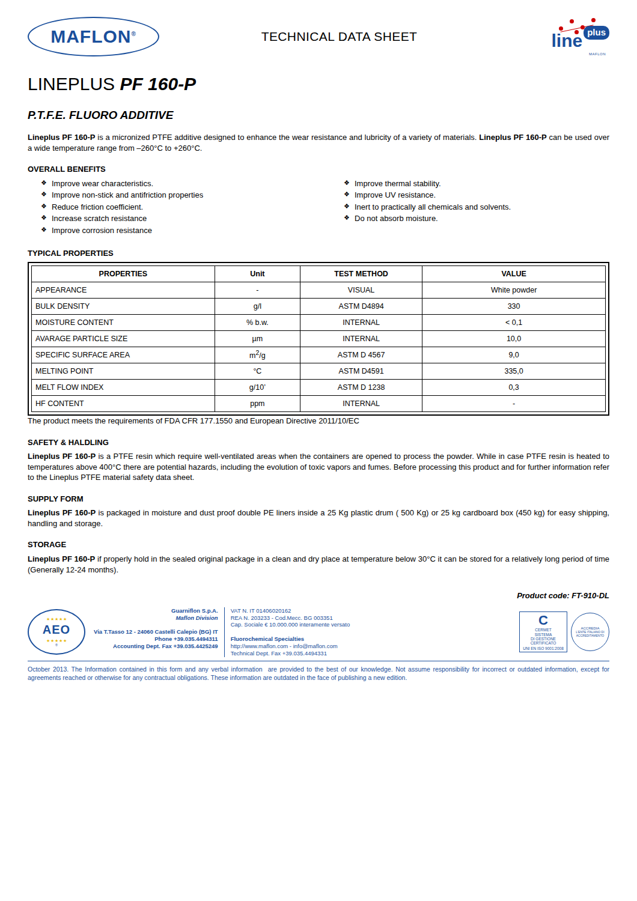MAFLON®
TECHNICAL DATA SHEET
lineplus
MAFLON
LINEPLUS PF 160-P
P.T.F.E. FLUORO ADDITIVE
Lineplus PF 160-P is a micronized PTFE additive designed to enhance the wear resistance and lubricity of a variety of materials. Lineplus PF 160-P can be used over a wide temperature range from –260°C to +260°C.
OVERALL BENEFITS
Improve wear characteristics.
Improve non-stick and antifriction properties
Reduce friction coefficient.
Increase scratch resistance
Improve corrosion resistance
Improve thermal stability.
Improve UV resistance.
Inert to practically all chemicals and solvents.
Do not absorb moisture.
TYPICAL PROPERTIES
| PROPERTIES | Unit | TEST METHOD | VALUE |
| --- | --- | --- | --- |
| APPEARANCE | - | VISUAL | White powder |
| BULK DENSITY | g/l | ASTM D4894 | 330 |
| MOISTURE CONTENT | % b.w. | INTERNAL | < 0,1 |
| AVARAGE PARTICLE SIZE | µm | INTERNAL | 10,0 |
| SPECIFIC SURFACE AREA | m 2 /g | ASTM D 4567 | 9,0 |
| MELTING POINT | °C | ASTM D4591 | 335,0 |
| MELT FLOW INDEX | g/10’ | ASTM D 1238 | 0,3 |
| HF CONTENT | ppm | INTERNAL | - |
The product meets the requirements of FDA CFR 177.1550 and European Directive 2011/10/EC
SAFETY & HALDLING
Lineplus PF 160-P is a PTFE resin which require well-ventilated areas when the containers are opened to process the powder. While in case PTFE resin is heated to temperatures above 400°C there are potential hazards, including the evolution of toxic vapors and fumes. Before processing this product and for further information refer to the Lineplus PTFE material safety data sheet.
SUPPLY FORM
Lineplus PF 160-P is packaged in moisture and dust proof double PE liners inside a 25 Kg plastic drum ( 500 Kg) or 25 kg cardboard box (450 kg) for easy shipping, handling and storage.
STORAGE
Lineplus PF 160-P if properly hold in the sealed original package in a clean and dry place at temperature below 30°C it can be stored for a relatively long period of time (Generally 12-24 months).
Product code: FT-910-DL
★★★★★
AEO
★★★★★
®
Guarniflon S.p.A.
Maflon Division
Via T.Tasso 12 - 24060 Castelli Calepio (BG) IT
Phone +39.035.4494311
Accounting Dept. Fax +39.035.4425249
VAT N. IT 01406020162
REA N. 203233 - Cod.Mecc. BG 003351
Cap. Sociale € 10.000.000 interamente versato
Fluorochemical Specialties
http://www.maflon.com - info@maflon.com
Technical Dept. Fax +39.035.4494331
C
CERMET
SISTEMA
DI GESTIONE
CERTIFICATO
UNI EN ISO 9001:2008
ACCREDIA
L'ENTE ITALIANO DI ACCREDITAMENTO
October 2013. The Information contained in this form and any verbal information are provided to the best of our knowledge. Not assume responsibility for incorrect or outdated information, except for agreements reached or otherwise for any contractual obligations. These information are outdated in the face of publishing a new edition.